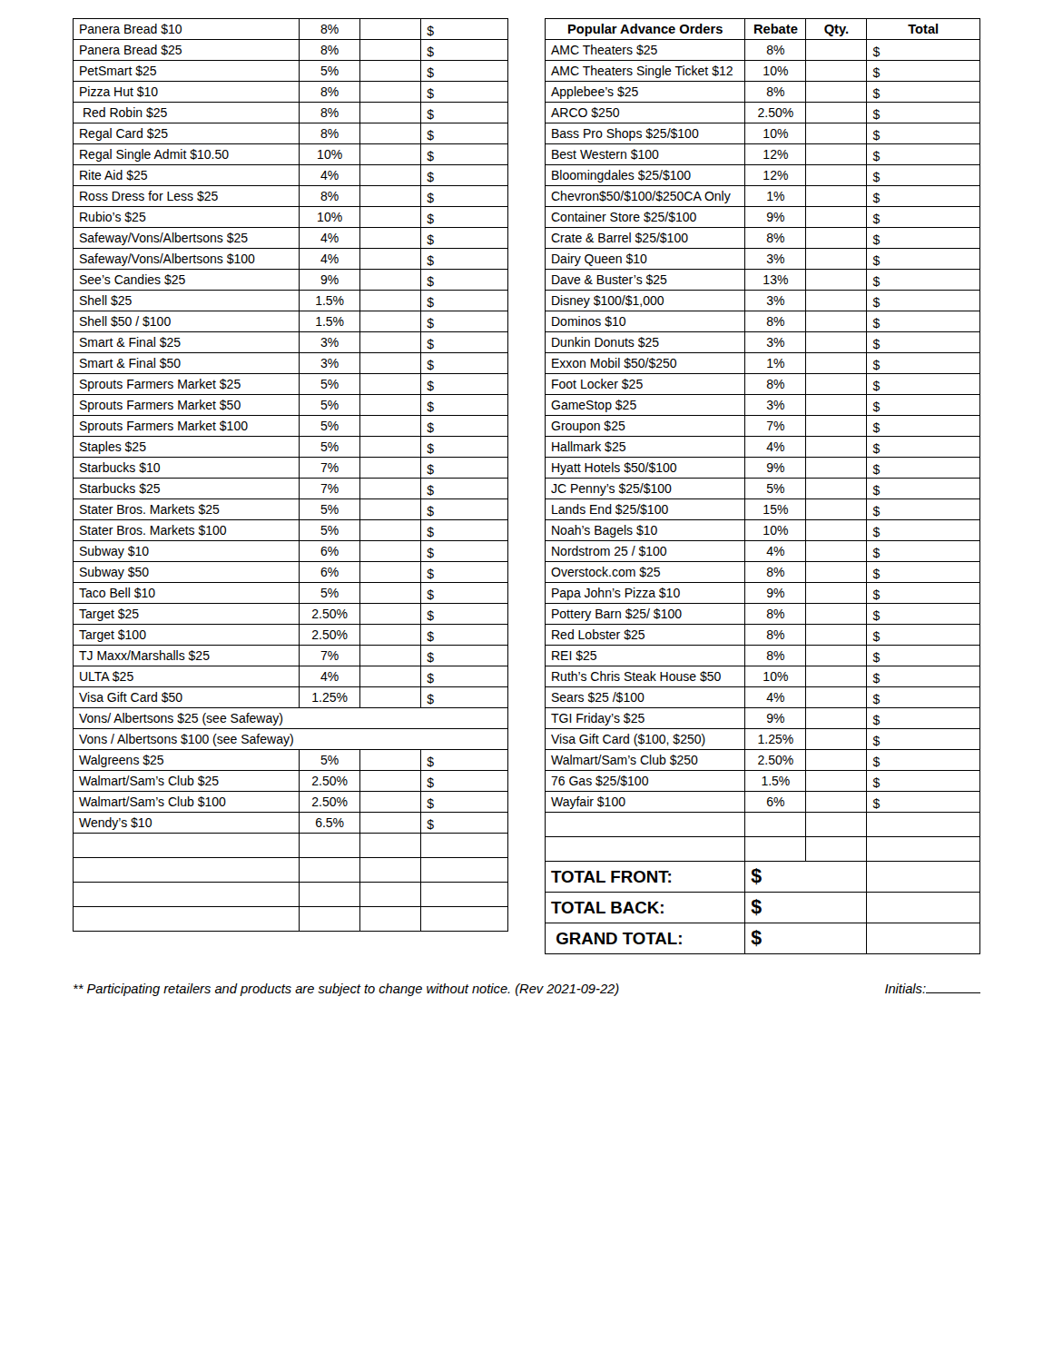| Panera Bread $10 | 8% | | $ |
| Panera Bread $25 | 8% | | $ |
| PetSmart $25 | 5% | | $ |
| Pizza Hut $10 | 8% | | $ |
| Red Robin $25 | 8% | | $ |
| Regal Card $25 | 8% | | $ |
| Regal Single Admit $10.50 | 10% | | $ |
| Rite Aid $25 | 4% | | $ |
| Ross Dress for Less $25 | 8% | | $ |
| Rubio’s $25 | 10% | | $ |
| Safeway/Vons/Albertsons $25 | 4% | | $ |
| Safeway/Vons/Albertsons $100 | 4% | | $ |
| See’s Candies $25 | 9% | | $ |
| Shell $25 | 1.5% | | $ |
| Shell $50 / $100 | 1.5% | | $ |
| Smart & Final $25 | 3% | | $ |
| Smart & Final $50 | 3% | | $ |
| Sprouts Farmers Market $25 | 5% | | $ |
| Sprouts Farmers Market $50 | 5% | | $ |
| Sprouts Farmers Market $100 | 5% | | $ |
| Staples $25 | 5% | | $ |
| Starbucks $10 | 7% | | $ |
| Starbucks $25 | 7% | | $ |
| Stater Bros. Markets $25 | 5% | | $ |
| Stater Bros. Markets $100 | 5% | | $ |
| Subway $10 | 6% | | $ |
| Subway $50 | 6% | | $ |
| Taco Bell $10 | 5% | | $ |
| Target $25 | 2.50% | | $ |
| Target $100 | 2.50% | | $ |
| TJ Maxx/Marshalls $25 | 7% | | $ |
| ULTA $25 | 4% | | $ |
| Visa Gift Card $50 | 1.25% | | $ |
| Vons/ Albertsons $25 (see Safeway) |
| Vons / Albertsons $100 (see Safeway) |
| Walgreens $25 | 5% | | $ |
| Walmart/Sam’s Club $25 | 2.50% | | $ |
| Walmart/Sam’s Club $100 | 2.50% | | $ |
| Wendy’s $10 | 6.5% | | $ |
| Popular Advance Orders | Rebate | Qty. | Total |
| --- | --- | --- | --- |
| AMC Theaters $25 | 8% | | $ |
| AMC Theaters Single Ticket $12 | 10% | | $ |
| Applebee’s $25 | 8% | | $ |
| ARCO $250 | 2.50% | | $ |
| Bass Pro Shops $25/$100 | 10% | | $ |
| Best Western $100 | 12% | | $ |
| Bloomingdales $25/$100 | 12% | | $ |
| Chevron$50/$100/$250CA Only | 1% | | $ |
| Container Store $25/$100 | 9% | | $ |
| Crate & Barrel $25/$100 | 8% | | $ |
| Dairy Queen $10 | 3% | | $ |
| Dave & Buster’s $25 | 13% | | $ |
| Disney $100/$1,000 | 3% | | $ |
| Dominos $10 | 8% | | $ |
| Dunkin Donuts $25 | 3% | | $ |
| Exxon Mobil $50/$250 | 1% | | $ |
| Foot Locker $25 | 8% | | $ |
| GameStop $25 | 3% | | $ |
| Groupon $25 | 7% | | $ |
| Hallmark $25 | 4% | | $ |
| Hyatt Hotels $50/$100 | 9% | | $ |
| JC Penny’s $25/$100 | 5% | | $ |
| Lands End $25/$100 | 15% | | $ |
| Noah’s Bagels $10 | 10% | | $ |
| Nordstrom 25 / $100 | 4% | | $ |
| Overstock.com $25 | 8% | | $ |
| Papa John’s Pizza $10 | 9% | | $ |
| Pottery Barn $25/ $100 | 8% | | $ |
| Red Lobster $25 | 8% | | $ |
| REI $25 | 8% | | $ |
| Ruth’s Chris Steak House $50 | 10% | | $ |
| Sears $25 /$100 | 4% | | $ |
| TGI Friday’s $25 | 9% | | $ |
| Visa Gift Card ($100, $250) | 1.25% | | $ |
| Walmart/Sam’s Club $250 | 2.50% | | $ |
| 76 Gas $25/$100 | 1.5% | | $ |
| Wayfair $100 | 6% | | $ |
| TOTAL FRONT: | $ | |
| TOTAL BACK: | $ | |
| GRAND TOTAL: | $ | |
** Participating retailers and products are subject to change without notice. (Rev 2021-09-22)
Initials: